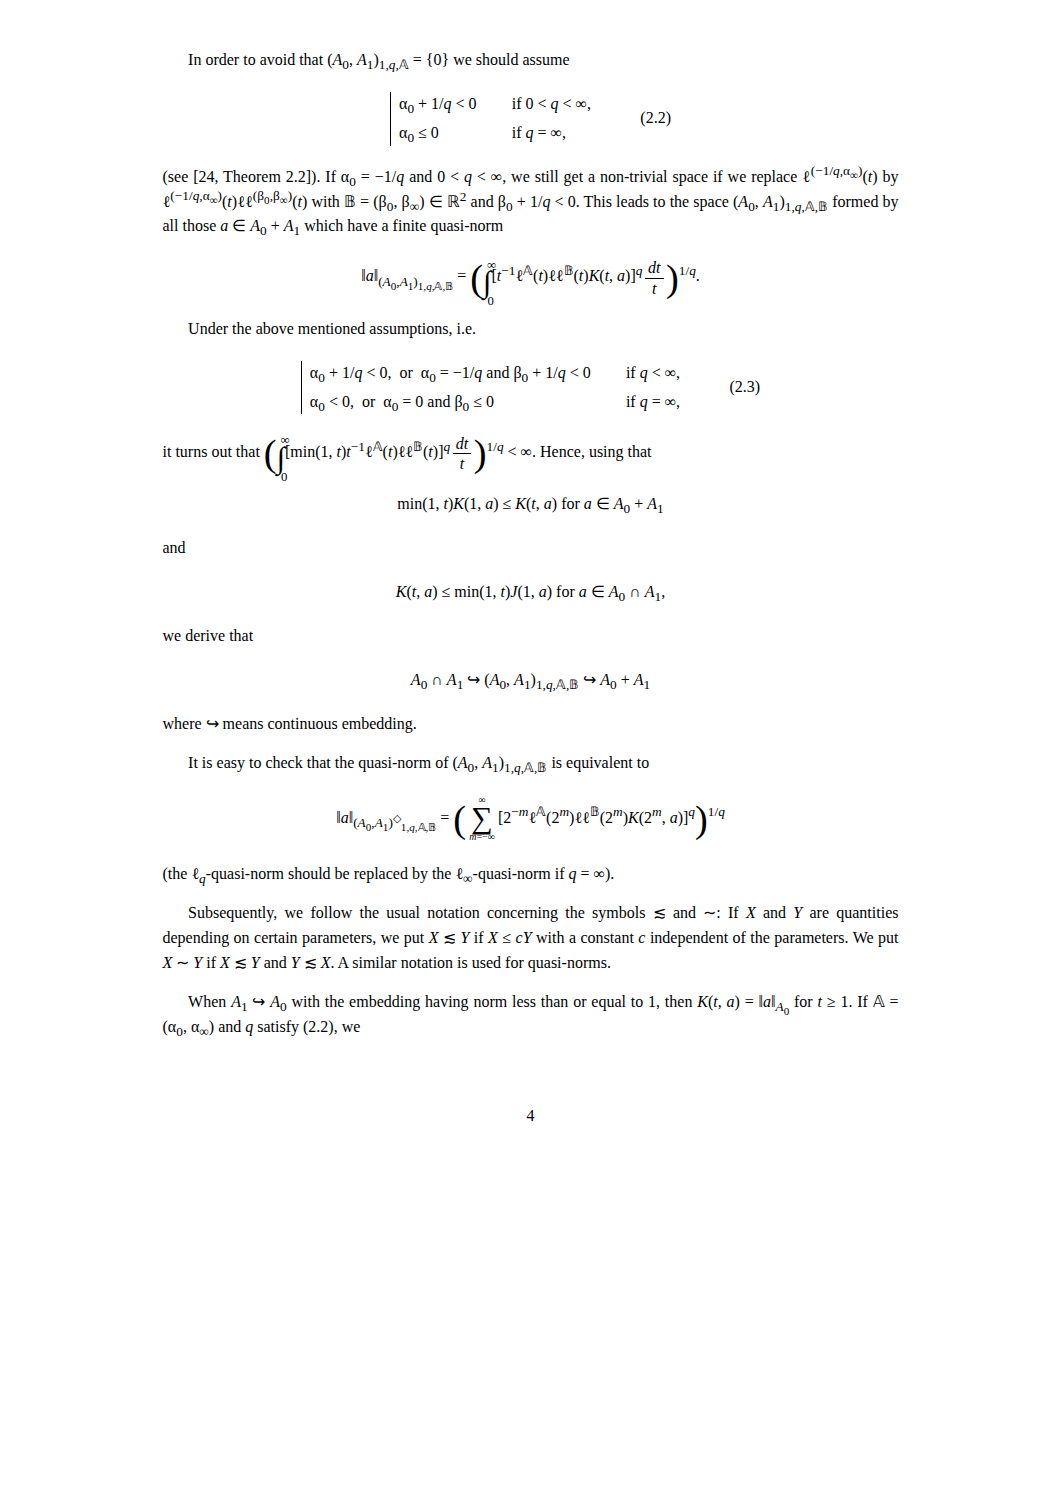In order to avoid that (A0, A1)1,q,𝔸 = {0} we should assume
α0 + 1/q < 0 if 0 < q < ∞, α0 ≤ 0 if q = ∞,
(2.2)
(see [24, Theorem 2.2]). If α0 = −1/q and 0 < q < ∞, we still get a non-trivial space if we replace ℓ(−1/q,α∞)(t) by ℓ(−1/q,α∞)(t)ℓℓ(β0,β∞)(t) with 𝔹 = (β0, β∞) ∈ ℝ2 and β0 + 1/q < 0. This leads to the space (A0, A1)1,q,𝔸,𝔹 formed by all those a ∈ A0 + A1 which have a finite quasi-norm
‖a‖(A0,A1)1,q,𝔸,𝔹 = (∫0∞[t−1ℓ𝔸(t)ℓℓ𝔹(t)K(t, a)]qdt t)1/q.
Under the above mentioned assumptions, i.e.
α0 + 1/q < 0, or α0 = −1/q and β0 + 1/q < 0 if q < ∞, α0 < 0, or α0 = 0 and β0 ≤ 0 if q = ∞,
(2.3)
it turns out that (∫0∞[min(1, t)t−1ℓ𝔸(t)ℓℓ𝔹(t)]qdt t)1/q < ∞. Hence, using that
min(1, t)K(1, a) ≤ K(t, a) for a ∈ A0 + A1
and
K(t, a) ≤ min(1, t)J(1, a) for a ∈ A0 ∩ A1,
we derive that
A0 ∩ A1 ↪ (A0, A1)1,q,𝔸,𝔹 ↪ A0 + A1
where ↪ means continuous embedding.
It is easy to check that the quasi-norm of (A0, A1)1,q,𝔸,𝔹 is equivalent to
‖a‖(A0,A1)◇1,q,𝔸,𝔹 = (∞∑m=−∞[2−mℓ𝔸(2m)ℓℓ𝔹(2m)K(2m, a)]q)1/q
(the ℓq-quasi-norm should be replaced by the ℓ∞-quasi-norm if q = ∞).
Subsequently, we follow the usual notation concerning the symbols ≲ and ∼: If X and Y are quantities depending on certain parameters, we put X ≲ Y if X ≤ cY with a constant c independent of the parameters. We put X ∼ Y if X ≲ Y and Y ≲ X. A similar notation is used for quasi-norms.
When A1 ↪ A0 with the embedding having norm less than or equal to 1, then K(t, a) = ‖a‖A0 for t ≥ 1. If 𝔸 = (α0, α∞) and q satisfy (2.2), we
4